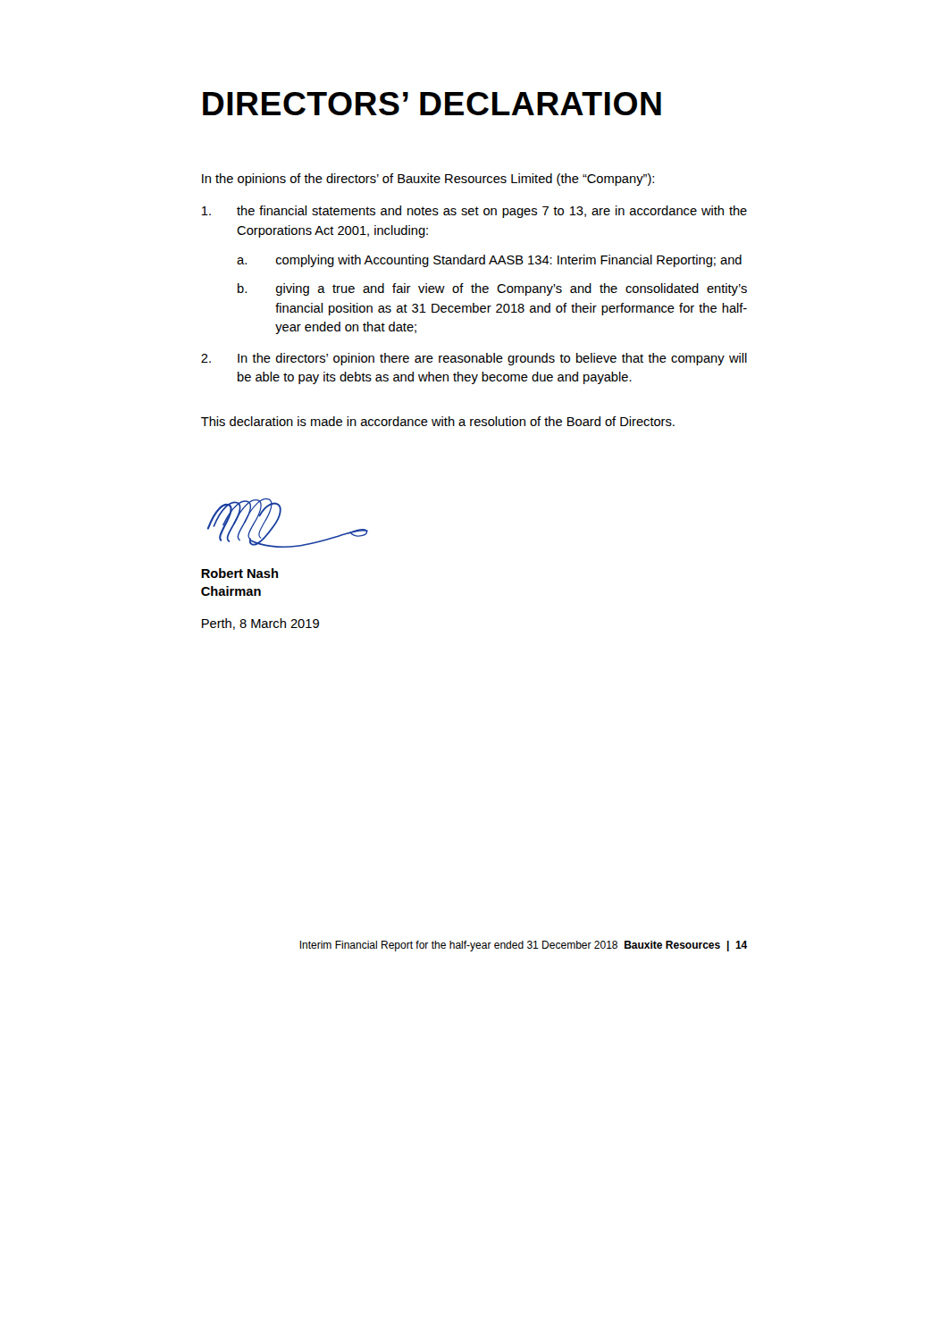DIRECTORS’ DECLARATION
In the opinions of the directors’ of Bauxite Resources Limited (the “Company”):
the financial statements and notes as set on pages 7 to 13, are in accordance with the Corporations Act 2001, including:
complying with Accounting Standard AASB 134: Interim Financial Reporting; and
giving a true and fair view of the Company’s and the consolidated entity’s financial position as at 31 December 2018 and of their performance for the half-year ended on that date;
In the directors’ opinion there are reasonable grounds to believe that the company will be able to pay its debts as and when they become due and payable.
This declaration is made in accordance with a resolution of the Board of Directors.
Robert Nash
Chairman
Perth, 8 March 2019
Interim Financial Report for the half-year ended 31 December 2018 Bauxite Resources | 14